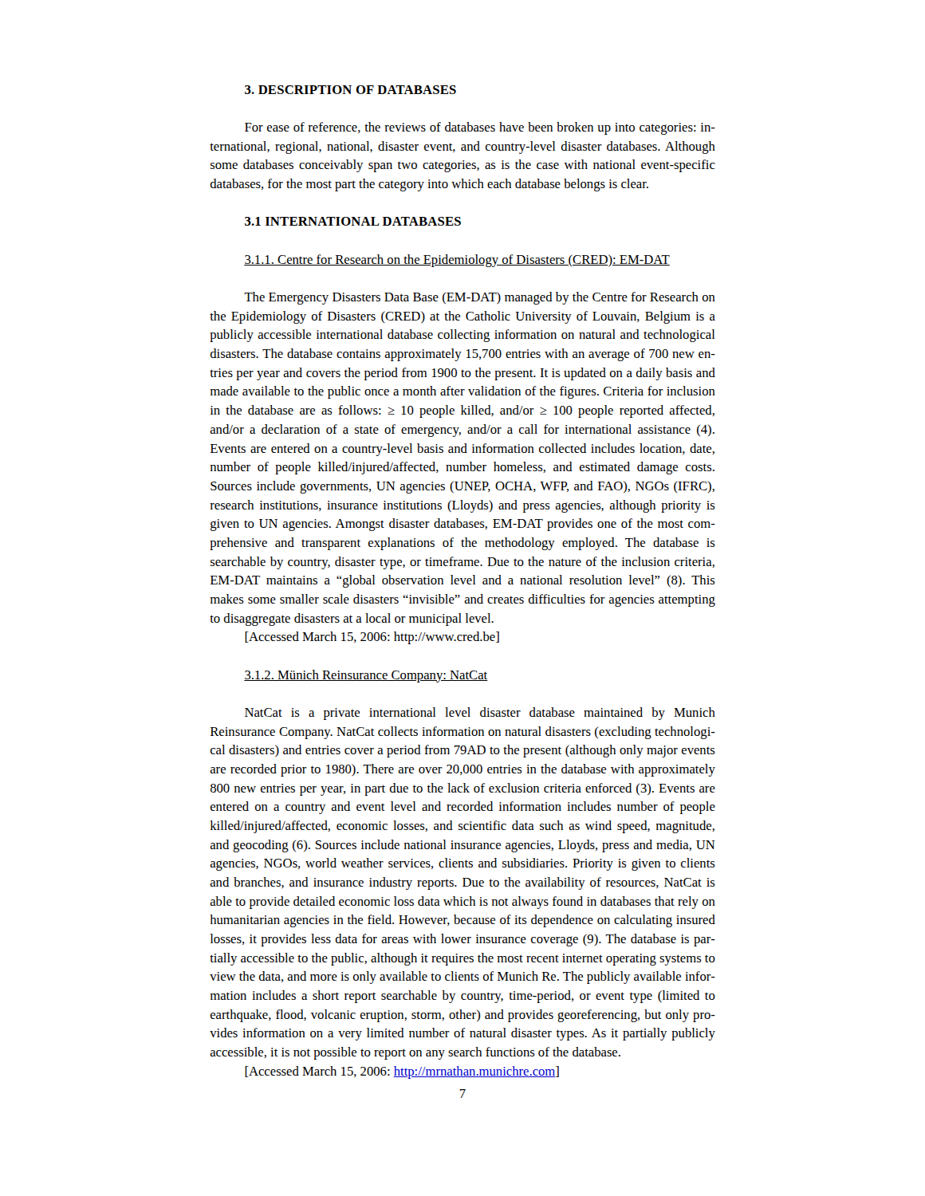3. DESCRIPTION OF DATABASES
For ease of reference, the reviews of databases have been broken up into categories: international, regional, national, disaster event, and country-level disaster databases. Although some databases conceivably span two categories, as is the case with national event-specific databases, for the most part the category into which each database belongs is clear.
3.1 INTERNATIONAL DATABASES
3.1.1. Centre for Research on the Epidemiology of Disasters (CRED): EM-DAT
The Emergency Disasters Data Base (EM-DAT) managed by the Centre for Research on the Epidemiology of Disasters (CRED) at the Catholic University of Louvain, Belgium is a publicly accessible international database collecting information on natural and technological disasters. The database contains approximately 15,700 entries with an average of 700 new entries per year and covers the period from 1900 to the present. It is updated on a daily basis and made available to the public once a month after validation of the figures. Criteria for inclusion in the database are as follows: ≥ 10 people killed, and/or ≥ 100 people reported affected, and/or a declaration of a state of emergency, and/or a call for international assistance (4). Events are entered on a country-level basis and information collected includes location, date, number of people killed/injured/affected, number homeless, and estimated damage costs. Sources include governments, UN agencies (UNEP, OCHA, WFP, and FAO), NGOs (IFRC), research institutions, insurance institutions (Lloyds) and press agencies, although priority is given to UN agencies. Amongst disaster databases, EM-DAT provides one of the most comprehensive and transparent explanations of the methodology employed. The database is searchable by country, disaster type, or timeframe. Due to the nature of the inclusion criteria, EM-DAT maintains a “global observation level and a national resolution level” (8). This makes some smaller scale disasters “invisible” and creates difficulties for agencies attempting to disaggregate disasters at a local or municipal level.
[Accessed March 15, 2006: http://www.cred.be]
3.1.2. Münich Reinsurance Company: NatCat
NatCat is a private international level disaster database maintained by Munich Reinsurance Company. NatCat collects information on natural disasters (excluding technological disasters) and entries cover a period from 79AD to the present (although only major events are recorded prior to 1980). There are over 20,000 entries in the database with approximately 800 new entries per year, in part due to the lack of exclusion criteria enforced (3). Events are entered on a country and event level and recorded information includes number of people killed/injured/affected, economic losses, and scientific data such as wind speed, magnitude, and geocoding (6). Sources include national insurance agencies, Lloyds, press and media, UN agencies, NGOs, world weather services, clients and subsidiaries. Priority is given to clients and branches, and insurance industry reports. Due to the availability of resources, NatCat is able to provide detailed economic loss data which is not always found in databases that rely on humanitarian agencies in the field. However, because of its dependence on calculating insured losses, it provides less data for areas with lower insurance coverage (9). The database is partially accessible to the public, although it requires the most recent internet operating systems to view the data, and more is only available to clients of Munich Re. The publicly available information includes a short report searchable by country, time-period, or event type (limited to earthquake, flood, volcanic eruption, storm, other) and provides georeferencing, but only provides information on a very limited number of natural disaster types. As it partially publicly accessible, it is not possible to report on any search functions of the database.
[Accessed March 15, 2006: http://mrnathan.munichre.com]
7